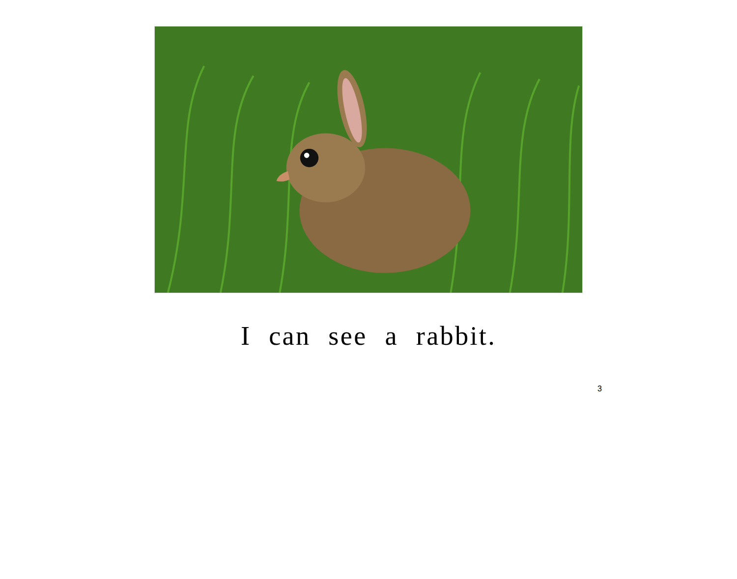I can see a rabbit.
3